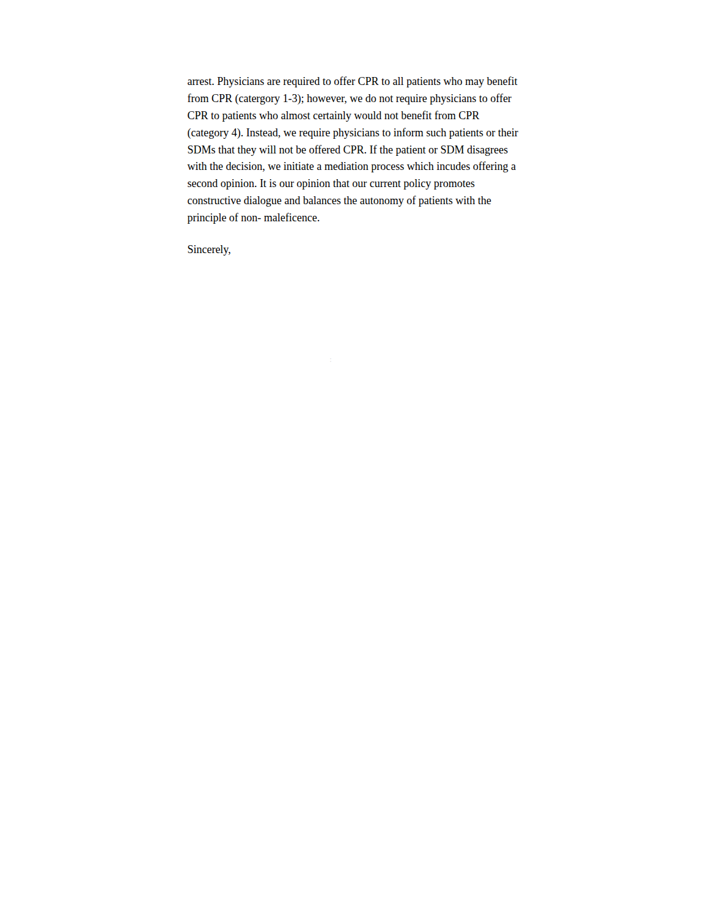arrest. Physicians are required to offer CPR to all patients who may benefit from CPR (catergory 1-3); however, we do not require physicians to offer CPR to patients who almost certainly would not benefit from CPR (category 4). Instead, we require physicians to inform such patients or their SDMs that they will not be offered CPR. If the patient or SDM disagrees with the decision, we initiate a mediation process which incudes offering a second opinion. It is our opinion that our current policy promotes constructive dialogue and balances the autonomy of patients with the principle of non- maleficence.
Sincerely,
: